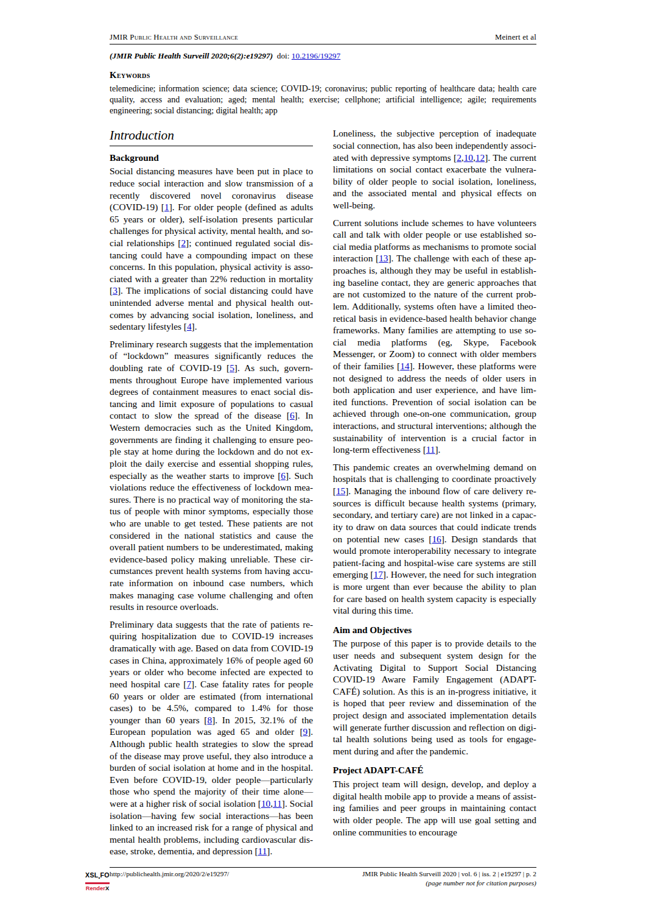JMIR Public Health and Surveillance
Meinert et al
(JMIR Public Health Surveill 2020;6(2):e19297) doi: 10.2196/19297
Keywords
telemedicine; information science; data science; COVID-19; coronavirus; public reporting of healthcare data; health care quality, access and evaluation; aged; mental health; exercise; cellphone; artificial intelligence; agile; requirements engineering; social distancing; digital health; app
Introduction
Background
Social distancing measures have been put in place to reduce social interaction and slow transmission of a recently discovered novel coronavirus disease (COVID-19) [1]. For older people (defined as adults 65 years or older), self-isolation presents particular challenges for physical activity, mental health, and social relationships [2]; continued regulated social distancing could have a compounding impact on these concerns. In this population, physical activity is associated with a greater than 22% reduction in mortality [3]. The implications of social distancing could have unintended adverse mental and physical health outcomes by advancing social isolation, loneliness, and sedentary lifestyles [4].
Preliminary research suggests that the implementation of “lockdown” measures significantly reduces the doubling rate of COVID-19 [5]. As such, governments throughout Europe have implemented various degrees of containment measures to enact social distancing and limit exposure of populations to casual contact to slow the spread of the disease [6]. In Western democracies such as the United Kingdom, governments are finding it challenging to ensure people stay at home during the lockdown and do not exploit the daily exercise and essential shopping rules, especially as the weather starts to improve [6]. Such violations reduce the effectiveness of lockdown measures. There is no practical way of monitoring the status of people with minor symptoms, especially those who are unable to get tested. These patients are not considered in the national statistics and cause the overall patient numbers to be underestimated, making evidence-based policy making unreliable. These circumstances prevent health systems from having accurate information on inbound case numbers, which makes managing case volume challenging and often results in resource overloads.
Preliminary data suggests that the rate of patients requiring hospitalization due to COVID-19 increases dramatically with age. Based on data from COVID-19 cases in China, approximately 16% of people aged 60 years or older who become infected are expected to need hospital care [7]. Case fatality rates for people 60 years or older are estimated (from international cases) to be 4.5%, compared to 1.4% for those younger than 60 years [8]. In 2015, 32.1% of the European population was aged 65 and older [9]. Although public health strategies to slow the spread of the disease may prove useful, they also introduce a burden of social isolation at home and in the hospital. Even before COVID-19, older people—particularly those who spend the majority of their time alone—were at a higher risk of social isolation [10,11]. Social isolation—having few social interactions—has been linked to an increased risk for a range of physical and mental health problems, including cardiovascular disease, stroke, dementia, and depression [11].
Loneliness, the subjective perception of inadequate social connection, has also been independently associated with depressive symptoms [2,10,12]. The current limitations on social contact exacerbate the vulnerability of older people to social isolation, loneliness, and the associated mental and physical effects on well-being.
Current solutions include schemes to have volunteers call and talk with older people or use established social media platforms as mechanisms to promote social interaction [13]. The challenge with each of these approaches is, although they may be useful in establishing baseline contact, they are generic approaches that are not customized to the nature of the current problem. Additionally, systems often have a limited theoretical basis in evidence-based health behavior change frameworks. Many families are attempting to use social media platforms (eg, Skype, Facebook Messenger, or Zoom) to connect with older members of their families [14]. However, these platforms were not designed to address the needs of older users in both application and user experience, and have limited functions. Prevention of social isolation can be achieved through one-on-one communication, group interactions, and structural interventions; although the sustainability of intervention is a crucial factor in long-term effectiveness [11].
This pandemic creates an overwhelming demand on hospitals that is challenging to coordinate proactively [15]. Managing the inbound flow of care delivery resources is difficult because health systems (primary, secondary, and tertiary care) are not linked in a capacity to draw on data sources that could indicate trends on potential new cases [16]. Design standards that would promote interoperability necessary to integrate patient-facing and hospital-wise care systems are still emerging [17]. However, the need for such integration is more urgent than ever because the ability to plan for care based on health system capacity is especially vital during this time.
Aim and Objectives
The purpose of this paper is to provide details to the user needs and subsequent system design for the Activating Digital to Support Social Distancing COVID-19 Aware Family Engagement (ADAPT-CAFÉ) solution. As this is an in-progress initiative, it is hoped that peer review and dissemination of the project design and associated implementation details will generate further discussion and reflection on digital health solutions being used as tools for engagement during and after the pandemic.
Project ADAPT-CAFÉ
This project team will design, develop, and deploy a digital health mobile app to provide a means of assisting families and peer groups in maintaining contact with older people. The app will use goal setting and online communities to encourage
http://publichealth.jmir.org/2020/2/e19297/
JMIR Public Health Surveill 2020 | vol. 6 | iss. 2 | e19297 | p. 2
(page number not for citation purposes)
XSL•FO
Render X